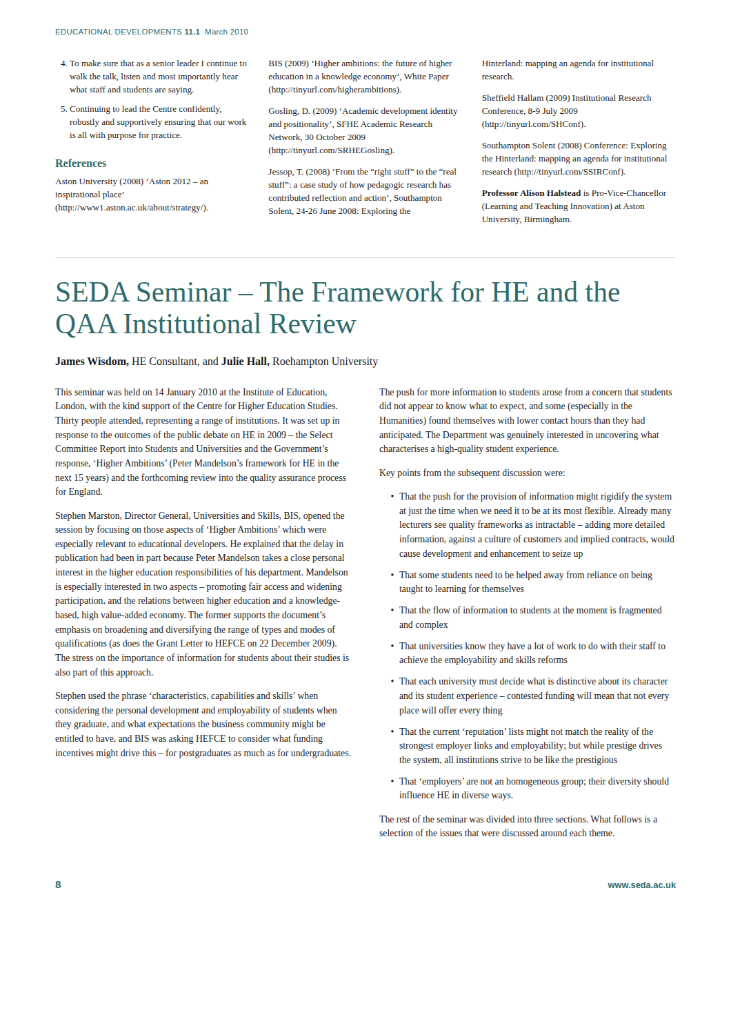EDUCATIONAL DEVELOPMENTS 11.1 March 2010
To make sure that as a senior leader I continue to walk the talk, listen and most importantly hear what staff and students are saying.
Continuing to lead the Centre confidently, robustly and supportively ensuring that our work is all with purpose for practice.
References
Aston University (2008) ‘Aston 2012 – an inspirational place’ (http://www1.aston.ac.uk/about/strategy/).
BIS (2009) ‘Higher ambitions: the future of higher education in a knowledge economy’, White Paper (http://tinyurl.com/higherambitions).
Gosling, D. (2009) ‘Academic development identity and positionality’, SFHE Academic Research Network, 30 October 2009 (http://tinyurl.com/SRHEGosling).
Jessop, T. (2008) ‘From the “right stuff” to the “real stuff”: a case study of how pedagogic research has contributed reflection and action’, Southampton Solent, 24-26 June 2008: Exploring the
Hinterland: mapping an agenda for institutional research.
Sheffield Hallam (2009) Institutional Research Conference, 8-9 July 2009 (http://tinyurl.com/SHConf).
Southampton Solent (2008) Conference: Exploring the Hinterland: mapping an agenda for institutional research (http://tinyurl.com/SSIRConf).
Professor Alison Halstead is Pro-Vice-Chancellor (Learning and Teaching Innovation) at Aston University, Birmingham.
SEDA Seminar – The Framework for HE and the QAA Institutional Review
James Wisdom, HE Consultant, and Julie Hall, Roehampton University
This seminar was held on 14 January 2010 at the Institute of Education, London, with the kind support of the Centre for Higher Education Studies. Thirty people attended, representing a range of institutions. It was set up in response to the outcomes of the public debate on HE in 2009 – the Select Committee Report into Students and Universities and the Government’s response, ‘Higher Ambitions’ (Peter Mandelson’s framework for HE in the next 15 years) and the forthcoming review into the quality assurance process for England.
Stephen Marston, Director General, Universities and Skills, BIS, opened the session by focusing on those aspects of ‘Higher Ambitions’ which were especially relevant to educational developers. He explained that the delay in publication had been in part because Peter Mandelson takes a close personal interest in the higher education responsibilities of his department. Mandelson is especially interested in two aspects – promoting fair access and widening participation, and the relations between higher education and a knowledge-based, high value-added economy. The former supports the document’s emphasis on broadening and diversifying the range of types and modes of qualifications (as does the Grant Letter to HEFCE on 22 December 2009). The stress on the importance of information for students about their studies is also part of this approach.
Stephen used the phrase ‘characteristics, capabilities and skills’ when considering the personal development and employability of students when they graduate, and what expectations the business community might be entitled to have, and BIS was asking HEFCE to consider what funding incentives might drive this – for postgraduates as much as for undergraduates.
The push for more information to students arose from a concern that students did not appear to know what to expect, and some (especially in the Humanities) found themselves with lower contact hours than they had anticipated. The Department was genuinely interested in uncovering what characterises a high-quality student experience.
Key points from the subsequent discussion were:
That the push for the provision of information might rigidify the system at just the time when we need it to be at its most flexible. Already many lecturers see quality frameworks as intractable – adding more detailed information, against a culture of customers and implied contracts, would cause development and enhancement to seize up
That some students need to be helped away from reliance on being taught to learning for themselves
That the flow of information to students at the moment is fragmented and complex
That universities know they have a lot of work to do with their staff to achieve the employability and skills reforms
That each university must decide what is distinctive about its character and its student experience – contested funding will mean that not every place will offer every thing
That the current ‘reputation’ lists might not match the reality of the strongest employer links and employability; but while prestige drives the system, all institutions strive to be like the prestigious
That ‘employers’ are not an homogeneous group; their diversity should influence HE in diverse ways.
The rest of the seminar was divided into three sections. What follows is a selection of the issues that were discussed around each theme.
8
www.seda.ac.uk